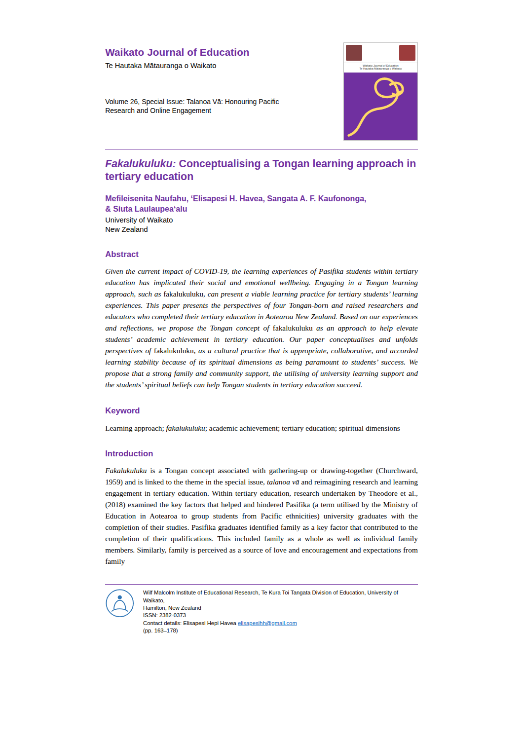Waikato Journal of Education
Te Hautaka Mātauranga o Waikato
Volume 26, Special Issue: Talanoa Vā: Honouring Pacific
Research and Online Engagement
Waikato Journal of Education
Te Hautaka Mātauranga o Waikato
Fakalukuluku: Conceptualising a Tongan learning approach in tertiary education
Mefileisenita Naufahu, ‘Elisapesi H. Havea, Sangata A. F. Kaufononga,
& Siuta Laulaupea‘alu
University of Waikato
New Zealand
Abstract
Given the current impact of COVID-19, the learning experiences of Pasifika students within tertiary education has implicated their social and emotional wellbeing. Engaging in a Tongan learning approach, such as fakalukuluku, can present a viable learning practice for tertiary students’ learning experiences. This paper presents the perspectives of four Tongan-born and raised researchers and educators who completed their tertiary education in Aotearoa New Zealand. Based on our experiences and reflections, we propose the Tongan concept of fakalukuluku as an approach to help elevate students’ academic achievement in tertiary education. Our paper conceptualises and unfolds perspectives of fakalukuluku, as a cultural practice that is appropriate, collaborative, and accorded learning stability because of its spiritual dimensions as being paramount to students’ success. We propose that a strong family and community support, the utilising of university learning support and the students’ spiritual beliefs can help Tongan students in tertiary education succeed.
Keyword
Learning approach; fakalukuluku; academic achievement; tertiary education; spiritual dimensions
Introduction
Fakalukuluku is a Tongan concept associated with gathering-up or drawing-together (Churchward, 1959) and is linked to the theme in the special issue, talanoa vā and reimagining research and learning engagement in tertiary education. Within tertiary education, research undertaken by Theodore et al., (2018) examined the key factors that helped and hindered Pasifika (a term utilised by the Ministry of Education in Aotearoa to group students from Pacific ethnicities) university graduates with the completion of their studies. Pasifika graduates identified family as a key factor that contributed to the completion of their qualifications. This included family as a whole as well as individual family members. Similarly, family is perceived as a source of love and encouragement and expectations from family
Wilf Malcolm Institute of Educational Research, Te Kura Toi Tangata Division of Education, University of Waikato,
Hamilton, New Zealand
ISSN: 2382-0373
Contact details: Elisapesi Hepi Havea elisapesihh@gmail.com
(pp. 163–178)